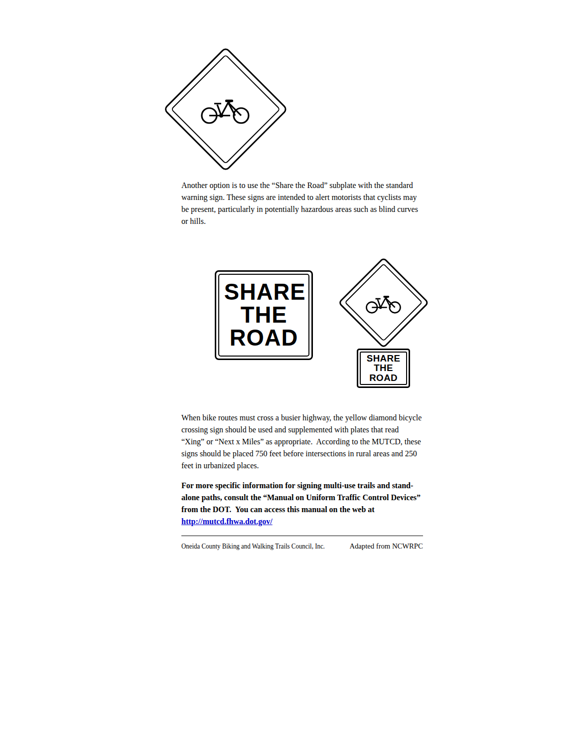Another option is to use the “Share the Road” subplate with the standard warning sign. These signs are intended to alert motorists that cyclists may be present, particularly in potentially hazardous areas such as blind curves or hills.
SHARE
THE
ROAD
SHARE
THE
ROAD
When bike routes must cross a busier highway, the yellow diamond bicycle crossing sign should be used and supplemented with plates that read “Xing” or “Next x Miles” as appropriate. According to the MUTCD, these signs should be placed 750 feet before intersections in rural areas and 250 feet in urbanized places.
For more specific information for signing multi-use trails and stand-alone paths, consult the “Manual on Uniform Traffic Control Devices” from the DOT. You can access this manual on the web at http://mutcd.fhwa.dot.gov/
Oneida County Biking and Walking Trails Council, Inc.
Adapted from NCWRPC